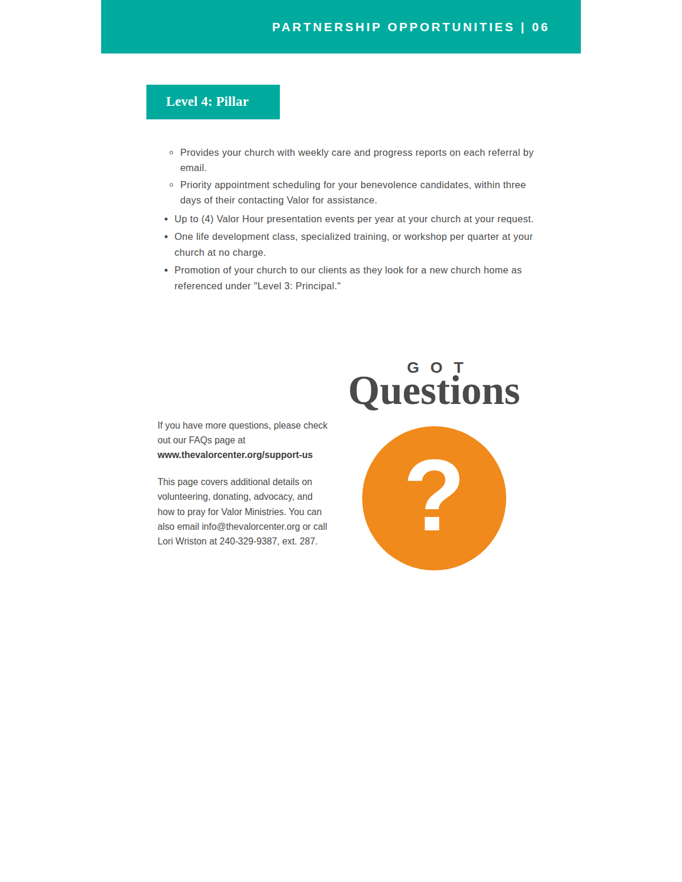Partnership Opportunities | 06
Level 4: Pillar
Provides your church with weekly care and progress reports on each referral by email.
Priority appointment scheduling for your benevolence candidates, within three days of their contacting Valor for assistance.
Up to (4) Valor Hour presentation events per year at your church at your request.
One life development class, specialized training, or workshop per quarter at your church at no charge.
Promotion of your church to our clients as they look for a new church home as referenced under "Level 3: Principal."
If you have more questions, please check out our FAQs page at www.thevalorcenter.org/support-us
This page covers additional details on volunteering, donating, advocacy, and how to pray for Valor Ministries. You can also email info@thevalorcenter.org or call Lori Wriston at 240-329-9387, ext. 287.
G O T
Questions
?